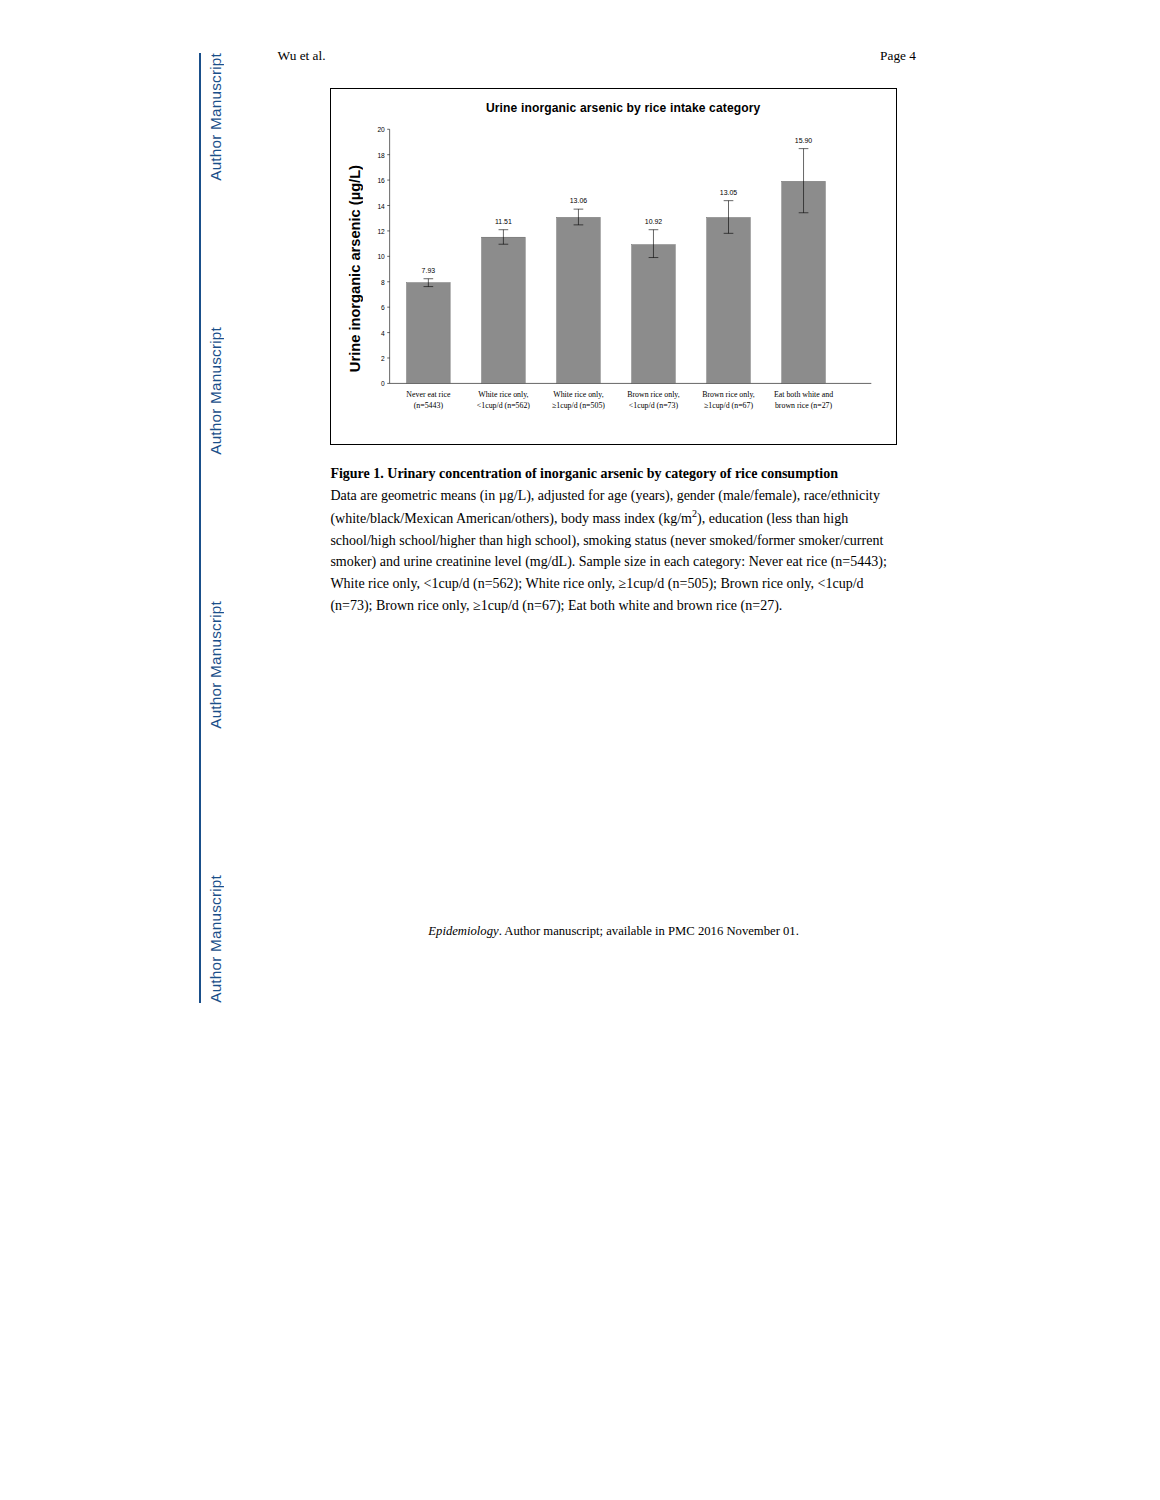Author Manuscript Author Manuscript Author Manuscript Author Manuscript
Wu et al.
Page 4
Urine inorganic arsenic (µg/L)
Urine inorganic arsenic by rice intake category 20 18 16 14 12 10 8 6 4 2 0 7.93 11.51 13.06 10.92 13.05 15.90 Never eat rice (n=5443) White rice only, <1cup/d (n=562) White rice only, ≥1cup/d (n=505) Brown rice only, <1cup/d (n=73) Brown rice only, ≥1cup/d (n=67) Eat both white and brown rice (n=27)
Figure 1. Urinary concentration of inorganic arsenic by category of rice consumption
Data are geometric means (in µg/L), adjusted for age (years), gender (male/female), race/ethnicity (white/black/Mexican American/others), body mass index (kg/m2), education (less than high school/high school/higher than high school), smoking status (never smoked/former smoker/current smoker) and urine creatinine level (mg/dL). Sample size in each category: Never eat rice (n=5443); White rice only, <1cup/d (n=562); White rice only, ≥1cup/d (n=505); Brown rice only, <1cup/d (n=73); Brown rice only, ≥1cup/d (n=67); Eat both white and brown rice (n=27).
Epidemiology. Author manuscript; available in PMC 2016 November 01.